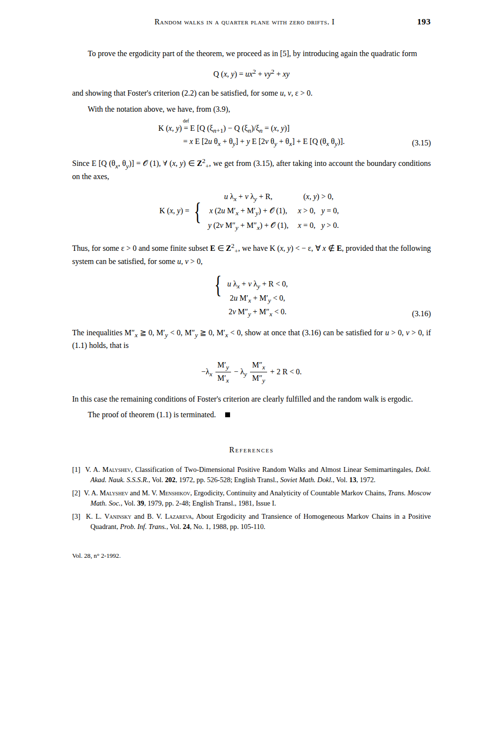Random walks in a quarter plane with zero drifts. I 193
To prove the ergodicity part of the theorem, we proceed as in [5], by introducing again the quadratic form
Q (x, y) = ux2 + vy2 + xy
and showing that Foster's criterion (2.2) can be satisfied, for some u, v, ε > 0.
With the notation above, we have, from (3.9),
K (x, y) def= E [Q (ξn+1) − Q (ξn)/ξn = (x, y)]
= x E [2u θx + θy] + y E [2v θy + θx] + E [Q (θx θy)]. (3.15)
Since E [Q (θx, θy)] = 𝒪 (1), ∀ (x, y) ∈ Z2+, we get from (3.15), after taking into account the boundary conditions on the axes,
K (x, y) = { u λx + v λy + R,(x, y) > 0, x (2u M′x + M′y) + 𝒪 (1), x > 0, y = 0, y (2v M″y + M″x) + 𝒪 (1), x = 0, y > 0.
Thus, for some ε > 0 and some finite subset E ∈ Z2+, we have K (x, y) < − ε, ∀ x ∉ E, provided that the following system can be satisfied, for some u, v > 0,
{ u λx + v λy + R < 0, 2u M′x + M′y < 0, 2v M″y + M″x < 0. (3.16)
The inequalities M″x ≧ 0, M′y < 0, M″y ≧ 0, M′x < 0, show at once that (3.16) can be satisfied for u > 0, v > 0, if (1.1) holds, that is
−λx M′y M′x − λy M″x M″y + 2 R < 0.
In this case the remaining conditions of Foster's criterion are clearly fulfilled and the random walk is ergodic.
The proof of theorem (1.1) is terminated.
References
[1] V. A. Malyshev, Classification of Two-Dimensional Positive Random Walks and Almost Linear Semimartingales, Dokl. Akad. Nauk. S.S.S.R., Vol. 202, 1972, pp. 526-528; English Transl., Soviet Math. Dokl., Vol. 13, 1972.
[2] V. A. Malyshev and M. V. Menshikov, Ergodicity, Continuity and Analyticity of Countable Markov Chains, Trans. Moscow Math. Soc., Vol. 39, 1979, pp. 2-48; English Transl., 1981, Issue I.
[3] K. L. Vaninsky and B. V. Lazareva, About Ergodicity and Transience of Homogeneous Markov Chains in a Positive Quadrant, Prob. Inf. Trans., Vol. 24, No. 1, 1988, pp. 105-110.
Vol. 28, n° 2-1992.